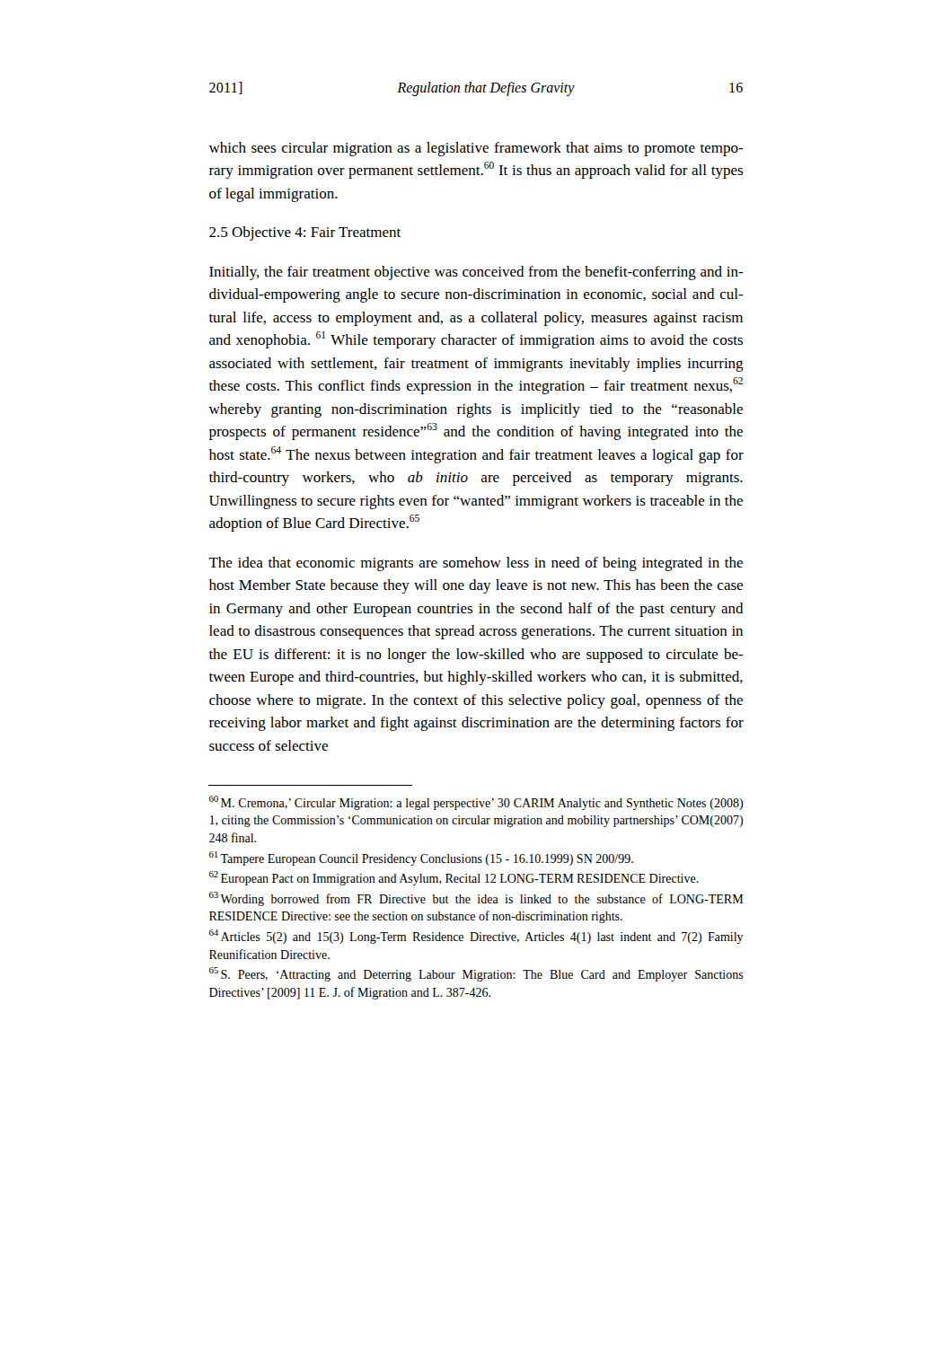2011] Regulation that Defies Gravity 16
which sees circular migration as a legislative framework that aims to promote temporary immigration over permanent settlement.60 It is thus an approach valid for all types of legal immigration.
2.5 Objective 4: Fair Treatment
Initially, the fair treatment objective was conceived from the benefit-conferring and individual-empowering angle to secure non-discrimination in economic, social and cultural life, access to employment and, as a collateral policy, measures against racism and xenophobia. 61 While temporary character of immigration aims to avoid the costs associated with settlement, fair treatment of immigrants inevitably implies incurring these costs. This conflict finds expression in the integration – fair treatment nexus,62 whereby granting non-discrimination rights is implicitly tied to the “reasonable prospects of permanent residence”63 and the condition of having integrated into the host state.64 The nexus between integration and fair treatment leaves a logical gap for third-country workers, who ab initio are perceived as temporary migrants. Unwillingness to secure rights even for “wanted” immigrant workers is traceable in the adoption of Blue Card Directive.65
The idea that economic migrants are somehow less in need of being integrated in the host Member State because they will one day leave is not new. This has been the case in Germany and other European countries in the second half of the past century and lead to disastrous consequences that spread across generations. The current situation in the EU is different: it is no longer the low-skilled who are supposed to circulate between Europe and third-countries, but highly-skilled workers who can, it is submitted, choose where to migrate. In the context of this selective policy goal, openness of the receiving labor market and fight against discrimination are the determining factors for success of selective
60 M. Cremona,’ Circular Migration: a legal perspective’ 30 CARIM Analytic and Synthetic Notes (2008) 1, citing the Commission’s ‘Communication on circular migration and mobility partnerships’ COM(2007) 248 final.
61 Tampere European Council Presidency Conclusions (15 - 16.10.1999) SN 200/99.
62 European Pact on Immigration and Asylum, Recital 12 LONG-TERM RESIDENCE Directive.
63 Wording borrowed from FR Directive but the idea is linked to the substance of LONG-TERM RESIDENCE Directive: see the section on substance of non-discrimination rights.
64 Articles 5(2) and 15(3) Long-Term Residence Directive, Articles 4(1) last indent and 7(2) Family Reunification Directive.
65 S. Peers, ‘Attracting and Deterring Labour Migration: The Blue Card and Employer Sanctions Directives’ [2009] 11 E. J. of Migration and L. 387-426.